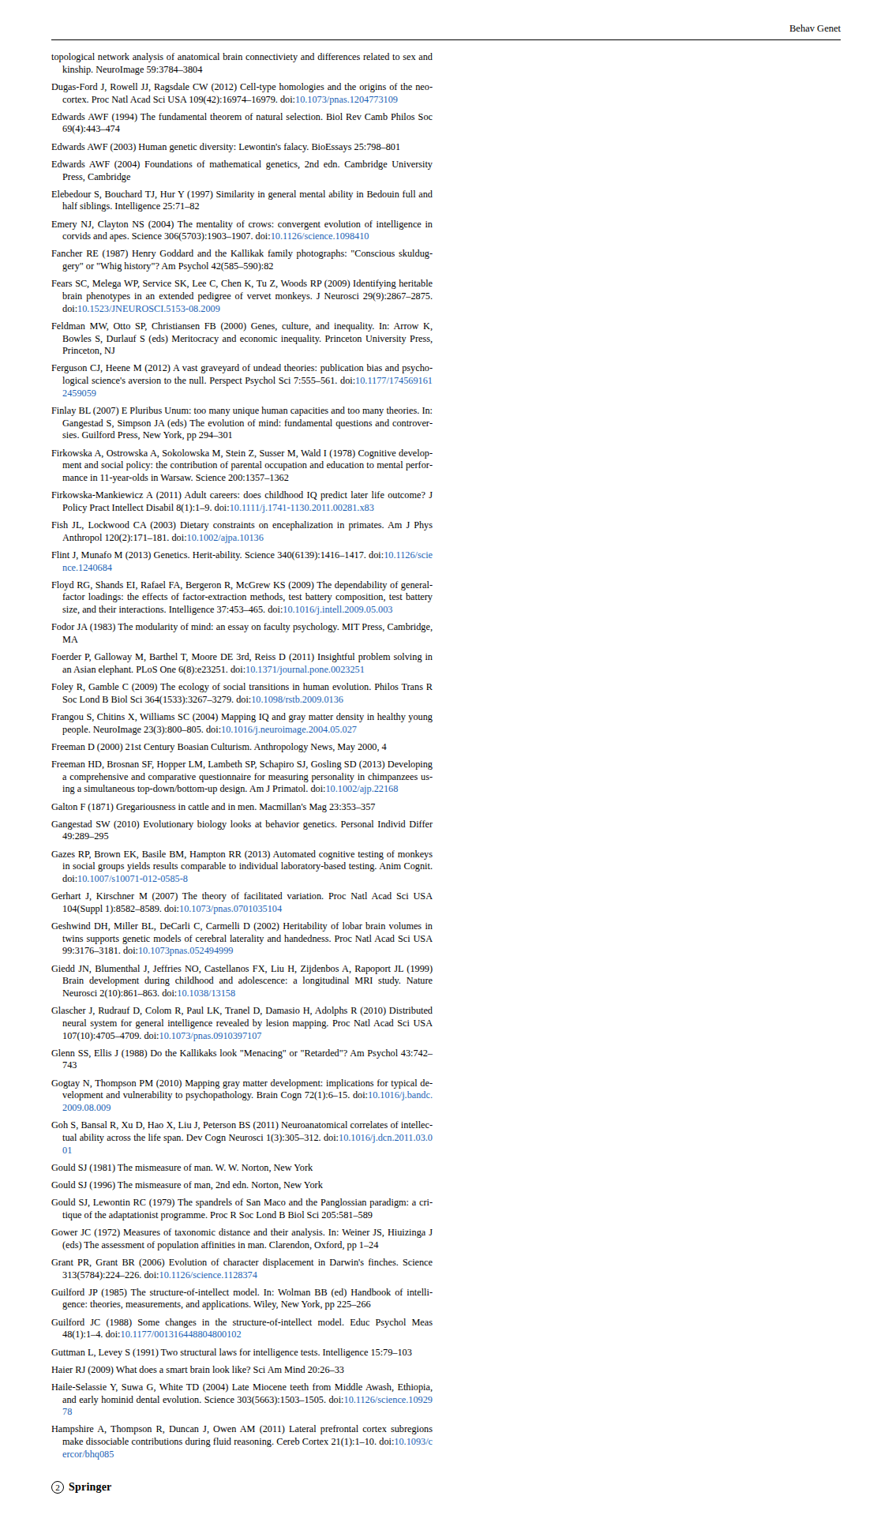Behav Genet
topological network analysis of anatomical brain connectiviety and differences related to sex and kinship. NeuroImage 59:3784–3804
Dugas-Ford J, Rowell JJ, Ragsdale CW (2012) Cell-type homologies and the origins of the neocortex. Proc Natl Acad Sci USA 109(42):16974–16979. doi:10.1073/pnas.1204773109
Edwards AWF (1994) The fundamental theorem of natural selection. Biol Rev Camb Philos Soc 69(4):443–474
Edwards AWF (2003) Human genetic diversity: Lewontin's falacy. BioEssays 25:798–801
Edwards AWF (2004) Foundations of mathematical genetics, 2nd edn. Cambridge University Press, Cambridge
Elebedour S, Bouchard TJ, Hur Y (1997) Similarity in general mental ability in Bedouin full and half siblings. Intelligence 25:71–82
Emery NJ, Clayton NS (2004) The mentality of crows: convergent evolution of intelligence in corvids and apes. Science 306(5703):1903–1907. doi:10.1126/science.1098410
Fancher RE (1987) Henry Goddard and the Kallikak family photographs: "Conscious skulduggery" or "Whig history"? Am Psychol 42(585–590):82
Fears SC, Melega WP, Service SK, Lee C, Chen K, Tu Z, Woods RP (2009) Identifying heritable brain phenotypes in an extended pedigree of vervet monkeys. J Neurosci 29(9):2867–2875. doi:10.1523/JNEUROSCI.5153-08.2009
Feldman MW, Otto SP, Christiansen FB (2000) Genes, culture, and inequality. In: Arrow K, Bowles S, Durlauf S (eds) Meritocracy and economic inequality. Princeton University Press, Princeton, NJ
Ferguson CJ, Heene M (2012) A vast graveyard of undead theories: publication bias and psychological science's aversion to the null. Perspect Psychol Sci 7:555–561. doi:10.1177/1745691612459059
Finlay BL (2007) E Pluribus Unum: too many unique human capacities and too many theories. In: Gangestad S, Simpson JA (eds) The evolution of mind: fundamental questions and controversies. Guilford Press, New York, pp 294–301
Firkowska A, Ostrowska A, Sokolowska M, Stein Z, Susser M, Wald I (1978) Cognitive development and social policy: the contribution of parental occupation and education to mental performance in 11-year-olds in Warsaw. Science 200:1357–1362
Firkowska-Mankiewicz A (2011) Adult careers: does childhood IQ predict later life outcome? J Policy Pract Intellect Disabil 8(1):1–9. doi:10.1111/j.1741-1130.2011.00281.x83
Fish JL, Lockwood CA (2003) Dietary constraints on encephalization in primates. Am J Phys Anthropol 120(2):171–181. doi:10.1002/ajpa.10136
Flint J, Munafo M (2013) Genetics. Herit-ability. Science 340(6139):1416–1417. doi:10.1126/science.1240684
Floyd RG, Shands EI, Rafael FA, Bergeron R, McGrew KS (2009) The dependability of general-factor loadings: the effects of factor-extraction methods, test battery composition, test battery size, and their interactions. Intelligence 37:453–465. doi:10.1016/j.intell.2009.05.003
Fodor JA (1983) The modularity of mind: an essay on faculty psychology. MIT Press, Cambridge, MA
Foerder P, Galloway M, Barthel T, Moore DE 3rd, Reiss D (2011) Insightful problem solving in an Asian elephant. PLoS One 6(8):e23251. doi:10.1371/journal.pone.0023251
Foley R, Gamble C (2009) The ecology of social transitions in human evolution. Philos Trans R Soc Lond B Biol Sci 364(1533):3267–3279. doi:10.1098/rstb.2009.0136
Frangou S, Chitins X, Williams SC (2004) Mapping IQ and gray matter density in healthy young people. NeuroImage 23(3):800–805. doi:10.1016/j.neuroimage.2004.05.027
Freeman D (2000) 21st Century Boasian Culturism. Anthropology News, May 2000, 4
Freeman HD, Brosnan SF, Hopper LM, Lambeth SP, Schapiro SJ, Gosling SD (2013) Developing a comprehensive and comparative questionnaire for measuring personality in chimpanzees using a simultaneous top-down/bottom-up design. Am J Primatol. doi:10.1002/ajp.22168
Galton F (1871) Gregariousness in cattle and in men. Macmillan's Mag 23:353–357
Gangestad SW (2010) Evolutionary biology looks at behavior genetics. Personal Individ Differ 49:289–295
Gazes RP, Brown EK, Basile BM, Hampton RR (2013) Automated cognitive testing of monkeys in social groups yields results comparable to individual laboratory-based testing. Anim Cognit. doi:10.1007/s10071-012-0585-8
Gerhart J, Kirschner M (2007) The theory of facilitated variation. Proc Natl Acad Sci USA 104(Suppl 1):8582–8589. doi:10.1073/pnas.0701035104
Geshwind DH, Miller BL, DeCarli C, Carmelli D (2002) Heritability of lobar brain volumes in twins supports genetic models of cerebral laterality and handedness. Proc Natl Acad Sci USA 99:3176–3181. doi:10.1073pnas.052494999
Giedd JN, Blumenthal J, Jeffries NO, Castellanos FX, Liu H, Zijdenbos A, Rapoport JL (1999) Brain development during childhood and adolescence: a longitudinal MRI study. Nature Neurosci 2(10):861–863. doi:10.1038/13158
Glascher J, Rudrauf D, Colom R, Paul LK, Tranel D, Damasio H, Adolphs R (2010) Distributed neural system for general intelligence revealed by lesion mapping. Proc Natl Acad Sci USA 107(10):4705–4709. doi:10.1073/pnas.0910397107
Glenn SS, Ellis J (1988) Do the Kallikaks look "Menacing" or "Retarded"? Am Psychol 43:742–743
Gogtay N, Thompson PM (2010) Mapping gray matter development: implications for typical development and vulnerability to psychopathology. Brain Cogn 72(1):6–15. doi:10.1016/j.bandc.2009.08.009
Goh S, Bansal R, Xu D, Hao X, Liu J, Peterson BS (2011) Neuroanatomical correlates of intellectual ability across the life span. Dev Cogn Neurosci 1(3):305–312. doi:10.1016/j.dcn.2011.03.001
Gould SJ (1981) The mismeasure of man. W. W. Norton, New York
Gould SJ (1996) The mismeasure of man, 2nd edn. Norton, New York
Gould SJ, Lewontin RC (1979) The spandrels of San Maco and the Panglossian paradigm: a critique of the adaptationist programme. Proc R Soc Lond B Biol Sci 205:581–589
Gower JC (1972) Measures of taxonomic distance and their analysis. In: Weiner JS, Hiuizinga J (eds) The assessment of population affinities in man. Clarendon, Oxford, pp 1–24
Grant PR, Grant BR (2006) Evolution of character displacement in Darwin's finches. Science 313(5784):224–226. doi:10.1126/science.1128374
Guilford JP (1985) The structure-of-intellect model. In: Wolman BB (ed) Handbook of intelligence: theories, measurements, and applications. Wiley, New York, pp 225–266
Guilford JC (1988) Some changes in the structure-of-intellect model. Educ Psychol Meas 48(1):1–4. doi:10.1177/001316448804800102
Guttman L, Levey S (1991) Two structural laws for intelligence tests. Intelligence 15:79–103
Haier RJ (2009) What does a smart brain look like? Sci Am Mind 20:26–33
Haile-Selassie Y, Suwa G, White TD (2004) Late Miocene teeth from Middle Awash, Ethiopia, and early hominid dental evolution. Science 303(5663):1503–1505. doi:10.1126/science.1092978
Hampshire A, Thompson R, Duncan J, Owen AM (2011) Lateral prefrontal cortex subregions make dissociable contributions during fluid reasoning. Cereb Cortex 21(1):1–10. doi:10.1093/cercor/bhq085
2 Springer